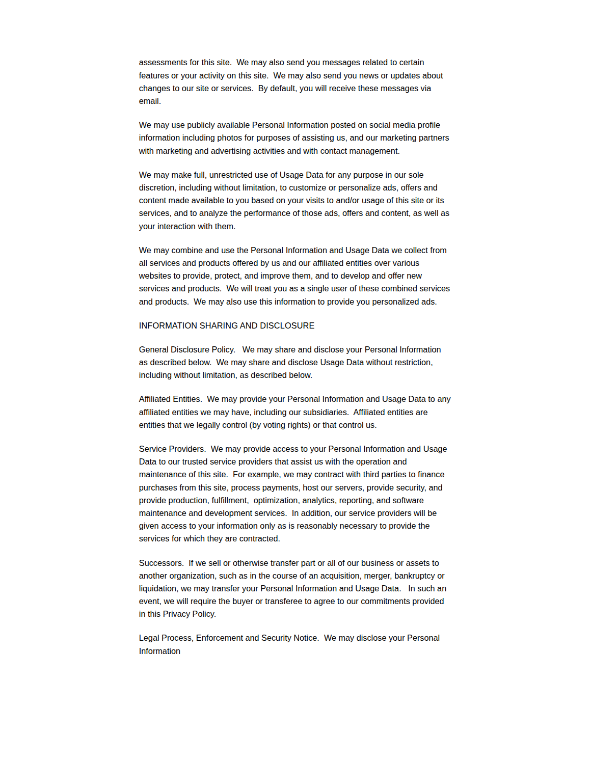assessments for this site. We may also send you messages related to certain features or your activity on this site. We may also send you news or updates about changes to our site or services. By default, you will receive these messages via email.
We may use publicly available Personal Information posted on social media profile information including photos for purposes of assisting us, and our marketing partners with marketing and advertising activities and with contact management.
We may make full, unrestricted use of Usage Data for any purpose in our sole discretion, including without limitation, to customize or personalize ads, offers and content made available to you based on your visits to and/or usage of this site or its services, and to analyze the performance of those ads, offers and content, as well as your interaction with them.
We may combine and use the Personal Information and Usage Data we collect from all services and products offered by us and our affiliated entities over various websites to provide, protect, and improve them, and to develop and offer new services and products. We will treat you as a single user of these combined services and products. We may also use this information to provide you personalized ads.
INFORMATION SHARING AND DISCLOSURE
General Disclosure Policy. We may share and disclose your Personal Information as described below. We may share and disclose Usage Data without restriction, including without limitation, as described below.
Affiliated Entities. We may provide your Personal Information and Usage Data to any affiliated entities we may have, including our subsidiaries. Affiliated entities are entities that we legally control (by voting rights) or that control us.
Service Providers. We may provide access to your Personal Information and Usage Data to our trusted service providers that assist us with the operation and maintenance of this site. For example, we may contract with third parties to finance purchases from this site, process payments, host our servers, provide security, and provide production, fulfillment, optimization, analytics, reporting, and software maintenance and development services. In addition, our service providers will be given access to your information only as is reasonably necessary to provide the services for which they are contracted.
Successors. If we sell or otherwise transfer part or all of our business or assets to another organization, such as in the course of an acquisition, merger, bankruptcy or liquidation, we may transfer your Personal Information and Usage Data. In such an event, we will require the buyer or transferee to agree to our commitments provided in this Privacy Policy.
Legal Process, Enforcement and Security Notice. We may disclose your Personal Information